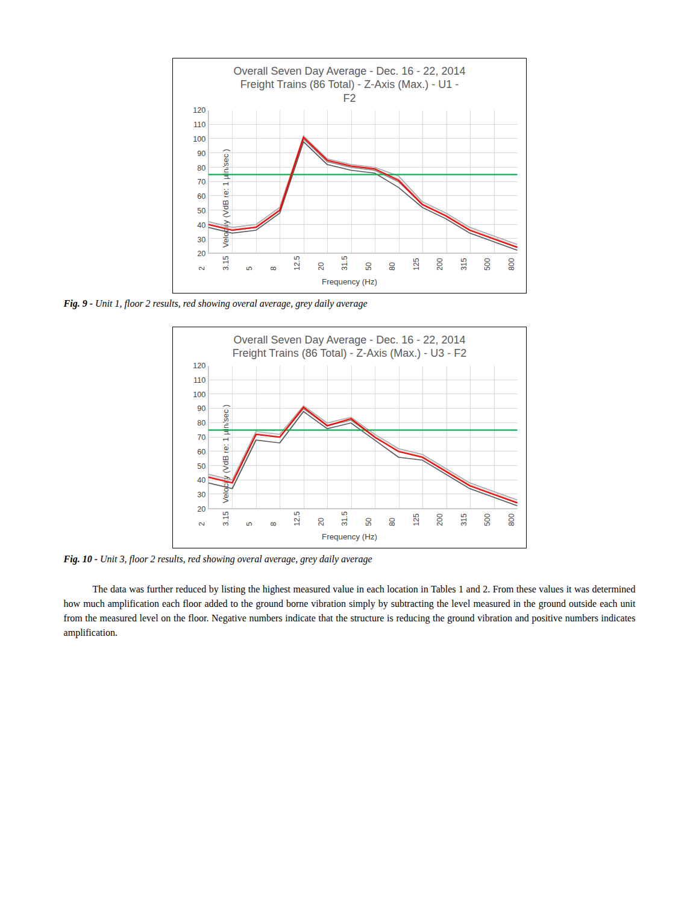Overall Seven Day Average - Dec. 16 - 22, 2014
Freight Trains (86 Total) - Z-Axis (Max.) - U1 -
F2
Velocity (VdB re: 1 µin/sec.)
120 110 100 90 80 70 60 50 40 30 20
2 3.15 5 8 12.5 20 31.5 50 80 125 200 315 500 800
Frequency (Hz)
Fig. 9 - Unit 1, floor 2 results, red showing overal average, grey daily average
Overall Seven Day Average - Dec. 16 - 22, 2014
Freight Trains (86 Total) - Z-Axis (Max.) - U3 - F2
Velocity (VdB re: 1 µin/sec.)
120 110 100 90 80 70 60 50 40 30 20
2 3.15 5 8 12.5 20 31.5 50 80 125 200 315 500 800
Frequency (Hz)
Fig. 10 - Unit 3, floor 2 results, red showing overal average, grey daily average
The data was further reduced by listing the highest measured value in each location in Tables 1 and 2. From these values it was determined how much amplification each floor added to the ground borne vibration simply by subtracting the level measured in the ground outside each unit from the measured level on the floor. Negative numbers indicate that the structure is reducing the ground vibration and positive numbers indicates amplification.